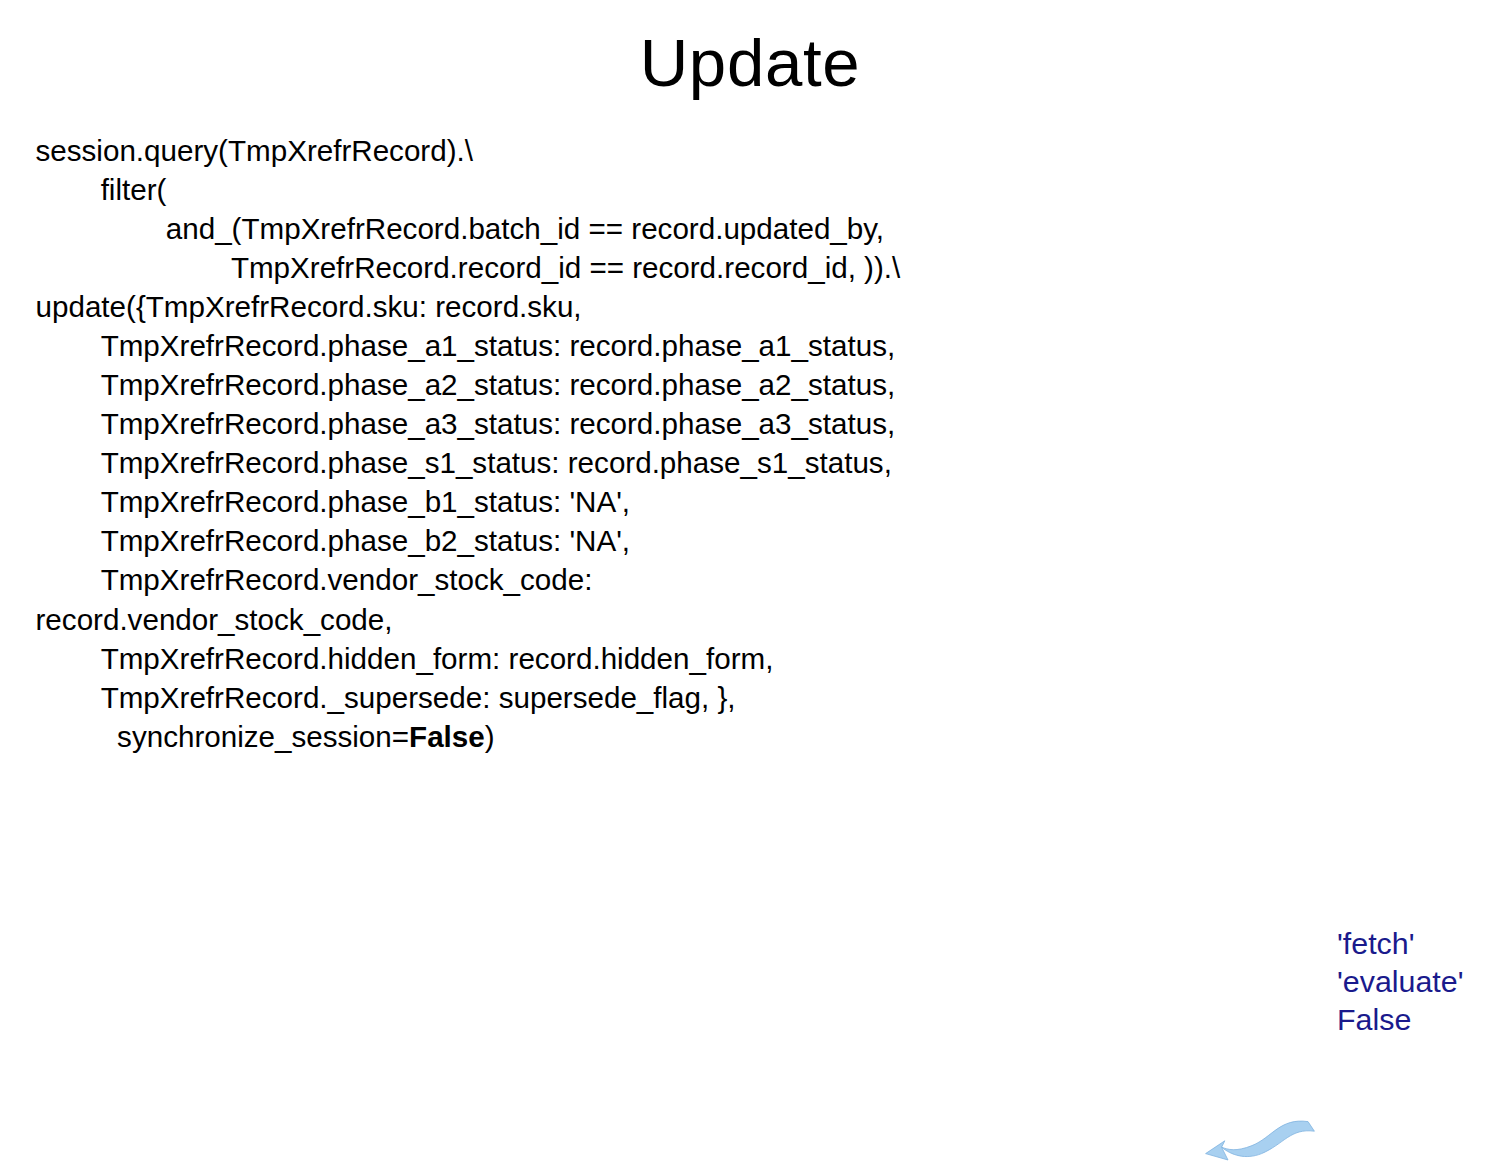Update
session.query(TmpXrefrRecord).\ filter( and_(TmpXrefrRecord.batch_id == record.updated_by, TmpXrefrRecord.record_id == record.record_id, )).\ update({TmpXrefrRecord.sku: record.sku, TmpXrefrRecord.phase_a1_status: record.phase_a1_status, TmpXrefrRecord.phase_a2_status: record.phase_a2_status, TmpXrefrRecord.phase_a3_status: record.phase_a3_status, TmpXrefrRecord.phase_s1_status: record.phase_s1_status, TmpXrefrRecord.phase_b1_status: 'NA', TmpXrefrRecord.phase_b2_status: 'NA', TmpXrefrRecord.vendor_stock_code: record.vendor_stock_code, TmpXrefrRecord.hidden_form: record.hidden_form, TmpXrefrRecord._supersede: supersede_flag, }, synchronize_session=False)
'fetch'
'evaluate'
False